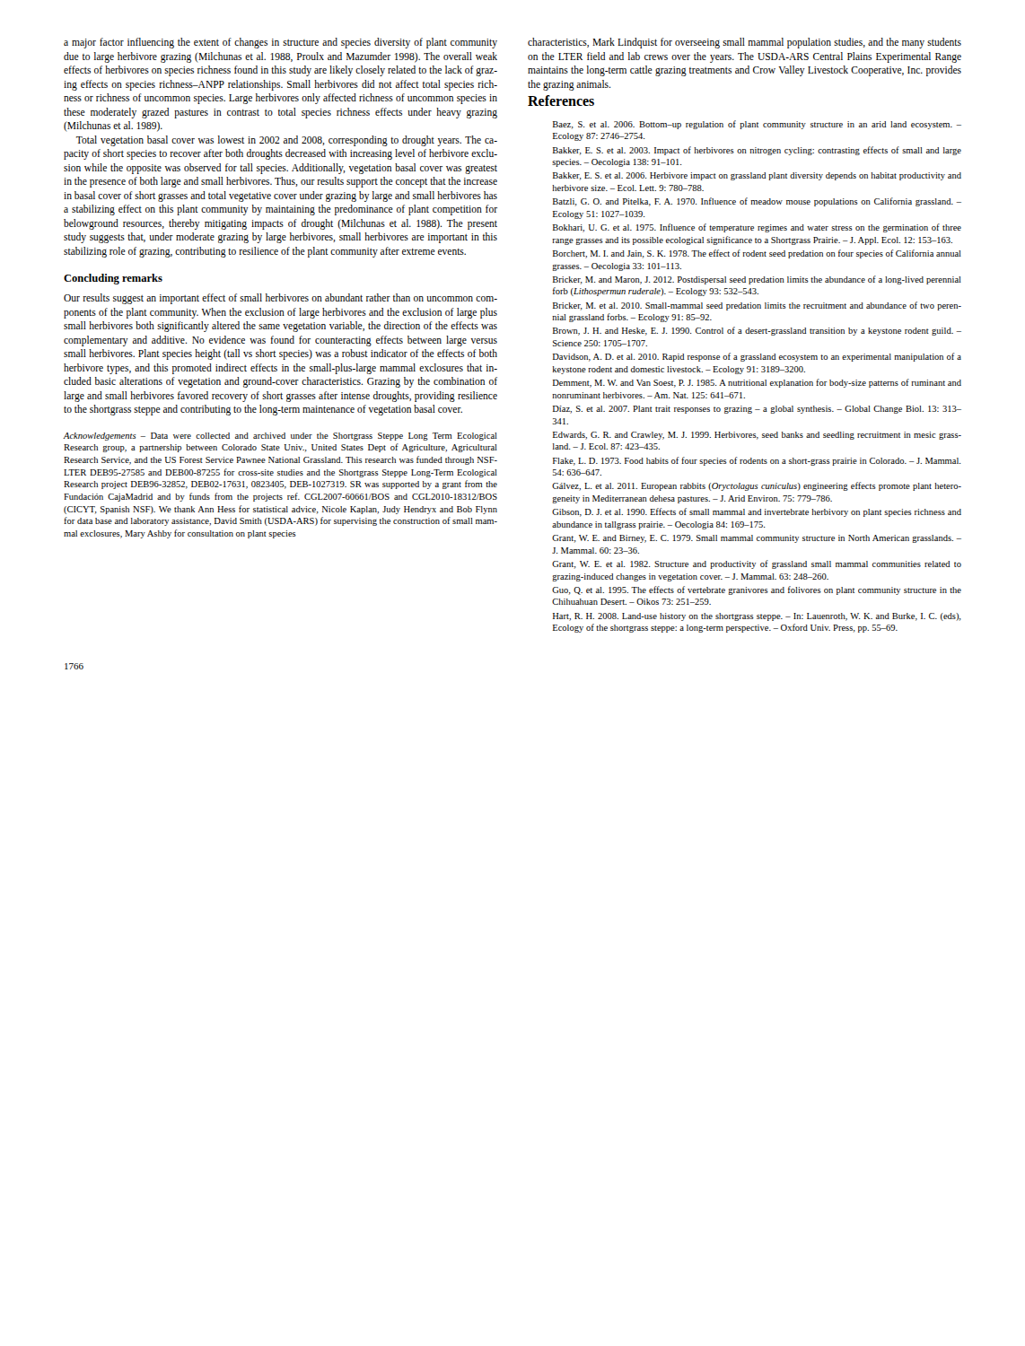a major factor influencing the extent of changes in structure and species diversity of plant community due to large herbivore grazing (Milchunas et al. 1988, Proulx and Mazumder 1998). The overall weak effects of herbivores on species richness found in this study are likely closely related to the lack of grazing effects on species richness–ANPP relationships. Small herbivores did not affect total species richness or richness of uncommon species. Large herbivores only affected richness of uncommon species in these moderately grazed pastures in contrast to total species richness effects under heavy grazing (Milchunas et al. 1989).
Total vegetation basal cover was lowest in 2002 and 2008, corresponding to drought years. The capacity of short species to recover after both droughts decreased with increasing level of herbivore exclusion while the opposite was observed for tall species. Additionally, vegetation basal cover was greatest in the presence of both large and small herbivores. Thus, our results support the concept that the increase in basal cover of short grasses and total vegetative cover under grazing by large and small herbivores has a stabilizing effect on this plant community by maintaining the predominance of plant competition for belowground resources, thereby mitigating impacts of drought (Milchunas et al. 1988). The present study suggests that, under moderate grazing by large herbivores, small herbivores are important in this stabilizing role of grazing, contributing to resilience of the plant community after extreme events.
Concluding remarks
Our results suggest an important effect of small herbivores on abundant rather than on uncommon components of the plant community. When the exclusion of large herbivores and the exclusion of large plus small herbivores both significantly altered the same vegetation variable, the direction of the effects was complementary and additive. No evidence was found for counteracting effects between large versus small herbivores. Plant species height (tall vs short species) was a robust indicator of the effects of both herbivore types, and this promoted indirect effects in the small-plus-large mammal exclosures that included basic alterations of vegetation and ground-cover characteristics. Grazing by the combination of large and small herbivores favored recovery of short grasses after intense droughts, providing resilience to the shortgrass steppe and contributing to the long-term maintenance of vegetation basal cover.
Acknowledgements – Data were collected and archived under the Shortgrass Steppe Long Term Ecological Research group, a partnership between Colorado State Univ., United States Dept of Agriculture, Agricultural Research Service, and the US Forest Service Pawnee National Grassland. This research was funded through NSF-LTER DEB95-27585 and DEB00-87255 for cross-site studies and the Shortgrass Steppe Long-Term Ecological Research project DEB96-32852, DEB02-17631, 0823405, DEB-1027319. SR was supported by a grant from the Fundación CajaMadrid and by funds from the projects ref. CGL2007-60661/BOS and CGL2010-18312/BOS (CICYT, Spanish NSF). We thank Ann Hess for statistical advice, Nicole Kaplan, Judy Hendryx and Bob Flynn for data base and laboratory assistance, David Smith (USDA-ARS) for supervising the construction of small mammal exclosures, Mary Ashby for consultation on plant species
characteristics, Mark Lindquist for overseeing small mammal population studies, and the many students on the LTER field and lab crews over the years. The USDA-ARS Central Plains Experimental Range maintains the long-term cattle grazing treatments and Crow Valley Livestock Cooperative, Inc. provides the grazing animals.
References
Baez, S. et al. 2006. Bottom–up regulation of plant community structure in an arid land ecosystem. – Ecology 87: 2746–2754.
Bakker, E. S. et al. 2003. Impact of herbivores on nitrogen cycling: contrasting effects of small and large species. – Oecologia 138: 91–101.
Bakker, E. S. et al. 2006. Herbivore impact on grassland plant diversity depends on habitat productivity and herbivore size. – Ecol. Lett. 9: 780–788.
Batzli, G. O. and Pitelka, F. A. 1970. Influence of meadow mouse populations on California grassland. – Ecology 51: 1027–1039.
Bokhari, U. G. et al. 1975. Influence of temperature regimes and water stress on the germination of three range grasses and its possible ecological significance to a Shortgrass Prairie. – J. Appl. Ecol. 12: 153–163.
Borchert, M. I. and Jain, S. K. 1978. The effect of rodent seed predation on four species of California annual grasses. – Oecologia 33: 101–113.
Bricker, M. and Maron, J. 2012. Postdispersal seed predation limits the abundance of a long-lived perennial forb (Lithospermun ruderale). – Ecology 93: 532–543.
Bricker, M. et al. 2010. Small-mammal seed predation limits the recruitment and abundance of two perennial grassland forbs. – Ecology 91: 85–92.
Brown, J. H. and Heske, E. J. 1990. Control of a desert-grassland transition by a keystone rodent guild. – Science 250: 1705–1707.
Davidson, A. D. et al. 2010. Rapid response of a grassland ecosystem to an experimental manipulation of a keystone rodent and domestic livestock. – Ecology 91: 3189–3200.
Demment, M. W. and Van Soest, P. J. 1985. A nutritional explanation for body-size patterns of ruminant and nonruminant herbivores. – Am. Nat. 125: 641–671.
Díaz, S. et al. 2007. Plant trait responses to grazing – a global synthesis. – Global Change Biol. 13: 313–341.
Edwards, G. R. and Crawley, M. J. 1999. Herbivores, seed banks and seedling recruitment in mesic grassland. – J. Ecol. 87: 423–435.
Flake, L. D. 1973. Food habits of four species of rodents on a short-grass prairie in Colorado. – J. Mammal. 54: 636–647.
Gálvez, L. et al. 2011. European rabbits (Oryctolagus cuniculus) engineering effects promote plant heterogeneity in Mediterranean dehesa pastures. – J. Arid Environ. 75: 779–786.
Gibson, D. J. et al. 1990. Effects of small mammal and invertebrate herbivory on plant species richness and abundance in tallgrass prairie. – Oecologia 84: 169–175.
Grant, W. E. and Birney, E. C. 1979. Small mammal community structure in North American grasslands. – J. Mammal. 60: 23–36.
Grant, W. E. et al. 1982. Structure and productivity of grassland small mammal communities related to grazing-induced changes in vegetation cover. – J. Mammal. 63: 248–260.
Guo, Q. et al. 1995. The effects of vertebrate granivores and folivores on plant community structure in the Chihuahuan Desert. – Oikos 73: 251–259.
Hart, R. H. 2008. Land-use history on the shortgrass steppe. – In: Lauenroth, W. K. and Burke, I. C. (eds), Ecology of the shortgrass steppe: a long-term perspective. – Oxford Univ. Press, pp. 55–69.
1766